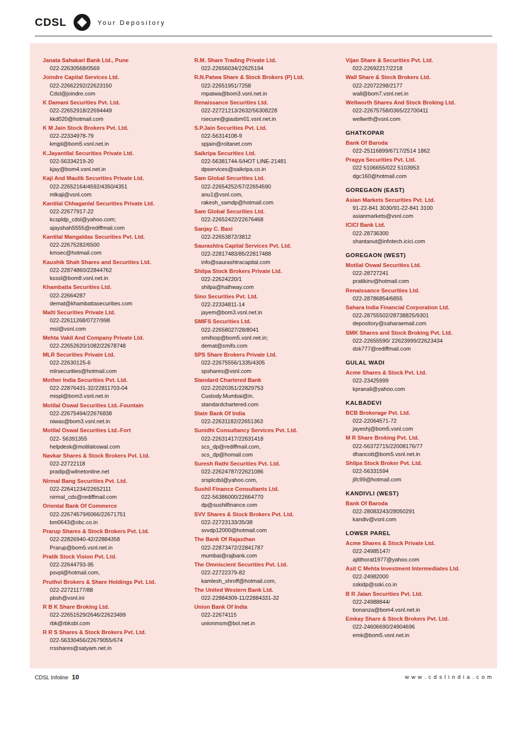CDSL Your Depository
Janata Sahakari Bank Ltd., Pune 022-22630568/0569
Joindre Capital Services Ltd. 022-22662292/22623150 Cdsl@joindre.com
K Damani Securities Pvt. Ltd. 022-22652918/22694449 kkd020@hotmail.com
K M Jain Stock Brokers Pvt. Ltd. 022-22334978-79 kmjpl@bom5.vsnl.net.in
K.Jayantilal Securities Private Ltd. 022-56334219-20 kjay@bom4.vsnl.net.in
Kaji And Maulik Securities Private Ltd. 022-22652164/4592/4350/4351 mlkaji@vsnl.com
Kantilal Chhaganlal Securities Private Ltd. 022-22677917-22 kcspldp_cdsl@yahoo.com; ajayshah5555@rediffmail.com
Kantilal Mangaldas Securities Pvt. Ltd. 022-22675282/6500 kmsec@hotmail.com
Kaushik Shah Shares and Securities Ltd. 022-22874860/22844762 ksssl@bom8.vsnl.net.in
Khambatta Securities Ltd. 022-22664287 demat@khambattasecurities.com
Malti Securities Private Ltd. 022-22611268/0727/998 msl@vsnl.com
Mehta Vakil And Company Private Ltd. 022-22652620/1082/22678748
MLR Securities Private Ltd. 022-22630125-6 mlrsecurities@hotmail.com
Mother India Securities Pvt. Ltd. 022-22876431-32/22811703-04 mispl@bom3.vsnl.net.in
Motilal Oswal Securities Ltd.-Fountain 022-22675494/22676838 niwas@bom3.vsnl.net.in
Motilal Oswal Securities Ltd.-Fort 022- 56391355 helpdesk@motilaloswal.com
Navkar Shares & Stock Brokers Pvt. Ltd. 022-22722118 pradip@wilnetonline.net
Nirmal Bang Securities Pvt. Ltd. 022-22641234/22652111 nirmal_cds@rediffmail.com
Oriental Bank Of Commerce 022-22674579/6066/22671751 bm0643@obc.co.in
Prarup Shares & Stock Brokers Pvt. Ltd. 022-22826940-42/22884358 Prarup@bom5.vsnl.net.in
Pratik Stock Vision Pvt. Ltd. 022-22644793-95 psvpl@hotmail.com,
Pruthvi Brokers & Share Holdings Pvt. Ltd. 022-22721177/88 pbsh@vsnl.ini
R B K Share Broking Ltd. 022-22651529/2646/22623499 rbk@rbksbl.com
R R S Shares & Stock Brokers Pvt. Ltd. 022-56330456/22679055/674 rrsshares@satyam.net.in
R.M. Share Trading Private Ltd. 022-22656034/22625194
R.N.Patwa Share & Stock Brokers (P) Ltd. 022-22651951/7258 rnpatwa@bom3.vsnl.net.in
Renaissance Securities Ltd. 022-22721213/2632/56308228 rsecure@giasbm01.vsnl.net.in
S.P.Jain Securities Pvt. Ltd. 022-56314108-9 spjain@roltanet.com
Saikripa Securities Ltd. 022-56381744-5/HOT LINE-21481 dpservices@saikripa.co.in
Sam Global Securities Ltd. 022-22654252/57/22654590 anu1@vsnl.com, rakesh_samdp@hotmail.com
Sam Global Securities Ltd. 022-22652422/22676468
Sanjay C. Baxi 022-22653872/3812
Saurashtra Capital Services Pvt. Ltd. 022-22817483/85/22817488 info@saurashtracapital.com
Shilpa Stock Brokers Private Ltd. 022-22624220/1 shilpa@hathway.com
Sino Securities Pvt. Ltd. 022-22334811-14 jayem@bom3.vsnl.net.in
SMIFS Securities Ltd. 022-22658027/28/8041 smifsop@bom5.vsnl.net.in; demat@smifs.com
SPS Share Brokers Private Ltd. 022-22675556/1335/4305 spshares@vsnl.com
Standard Chartered Bank 022-22020351/22829753 Custody.Mumbai@in. standardchartered.com
State Bank Of India 022-22631182/22651363
Sunidhi Consultancy Services Pvt. Ltd. 022-22631417/22631418 scs_dp@rediffmail.com, scs_dp@homail.com
Suresh Rathi Securities Pvt. Ltd. 022-22624787/22621086 srsplcdsl@yahoo.com,
Sushil Finance Consultants Ltd. 022-56386000/22664770 dp@sushilfinance.com
SVV Shares & Stock Brokers Pvt. Ltd. 022-22723133/35/38 svvdp12000@hotmail.com
The Bank Of Rajasthan 022-22873472/22841787 mumbai@rajbank.com
The Omniscient Securities Pvt. Ltd. 022-22722379-82 kamlesh_shroff@hotmail.com,
The United Western Bank Ltd. 022-22884309-11/22884331-32
Union Bank Of India 022-22674115 unionmsm@bol.net.in
Vijan Share & Securities Pvt. Ltd. 022-22692217/2218
Wall Share & Stock Brokers Ltd. 022-22072298/2177 wall@bom7.vsnl.net.in
Wellworth Shares And Stock Broking Ltd. 022-22675758/0365/22700411 wellwrth@vsnl.com
GHATKOPAR
Bank Of Baroda 022-25116899/6717/2514 1862
Pragya Securities Pvt. Ltd. 022 5106655/022 5103953 dgc160@hotmail.com
GOREGAON (EAST)
Asian Markets Securities Pvt. Ltd. 91-22-841 3030/91-22-841 3100 asianmarkets@vsnl.com
ICICI Bank Ltd. 022-28736300 shantanut@infotech.icici.com
GOREGAON (WEST)
Motilal Oswal Securities Ltd. 022-28727241 pratikinv@hotmail.com
Renaissance Securities Ltd. 022-28786854/6855
Sahara India Financial Corporation Ltd. 022-28755502/28738825/9301 depository@saharaemail.com
SMK Shares and Stock Broking Pvt. Ltd. 022-22655590/ 22623999/22623434 dsk777@rediffmail.com
GULAL WADI
Acme Shares & Stock Pvt. Ltd. 022-23425999 kpranali@yahoo.com
KALBADEVI
BCB Brokerage Pvt. Ltd. 022-22064571-72 jayeshj@bom5.vsnl.com
M R Share Broking Pvt. Ltd. 022-56372715/22008176/77 dhancott@bom5.vsnl.net.in
Shilpa Stock Broker Pvt. Ltd. 022-56331594 jifc99@hotmail.com
KANDIVLI (WEST)
Bank Of Baroda 022-28083243/28050291 kandiv@vsnl.com
LOWER PAREL
Acme Shares & Stock Private Ltd. 022-24985147/ ajitthorat1977@yahoo.com
Asit C Mehta Investment Intermediates Ltd. 022-24982000 sskidp@sski.co.in
B R Jalan Securities Pvt. Ltd. 022-24988844/ bonanza@bom4.vsnl.net.in
Emkay Share & Stock Brokers Pvt. Ltd. 022-24606690/24904696 emk@bom5.vsnl.net.in
CDSL Infoline 10
w w w . c d s l i n d i a . c o m